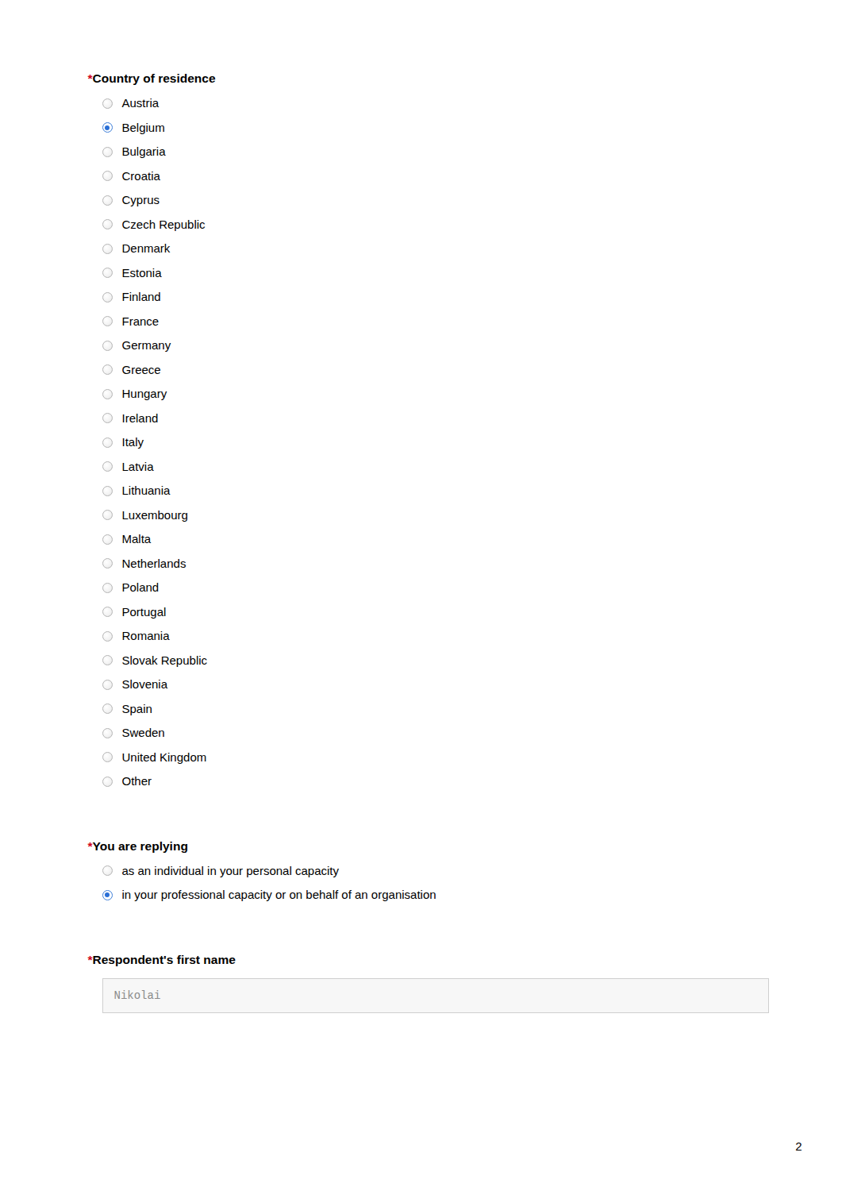*Country of residence
Austria
Belgium
Bulgaria
Croatia
Cyprus
Czech Republic
Denmark
Estonia
Finland
France
Germany
Greece
Hungary
Ireland
Italy
Latvia
Lithuania
Luxembourg
Malta
Netherlands
Poland
Portugal
Romania
Slovak Republic
Slovenia
Spain
Sweden
United Kingdom
Other
*You are replying
as an individual in your personal capacity
in your professional capacity or on behalf of an organisation
*Respondent's first name
Nikolai
2